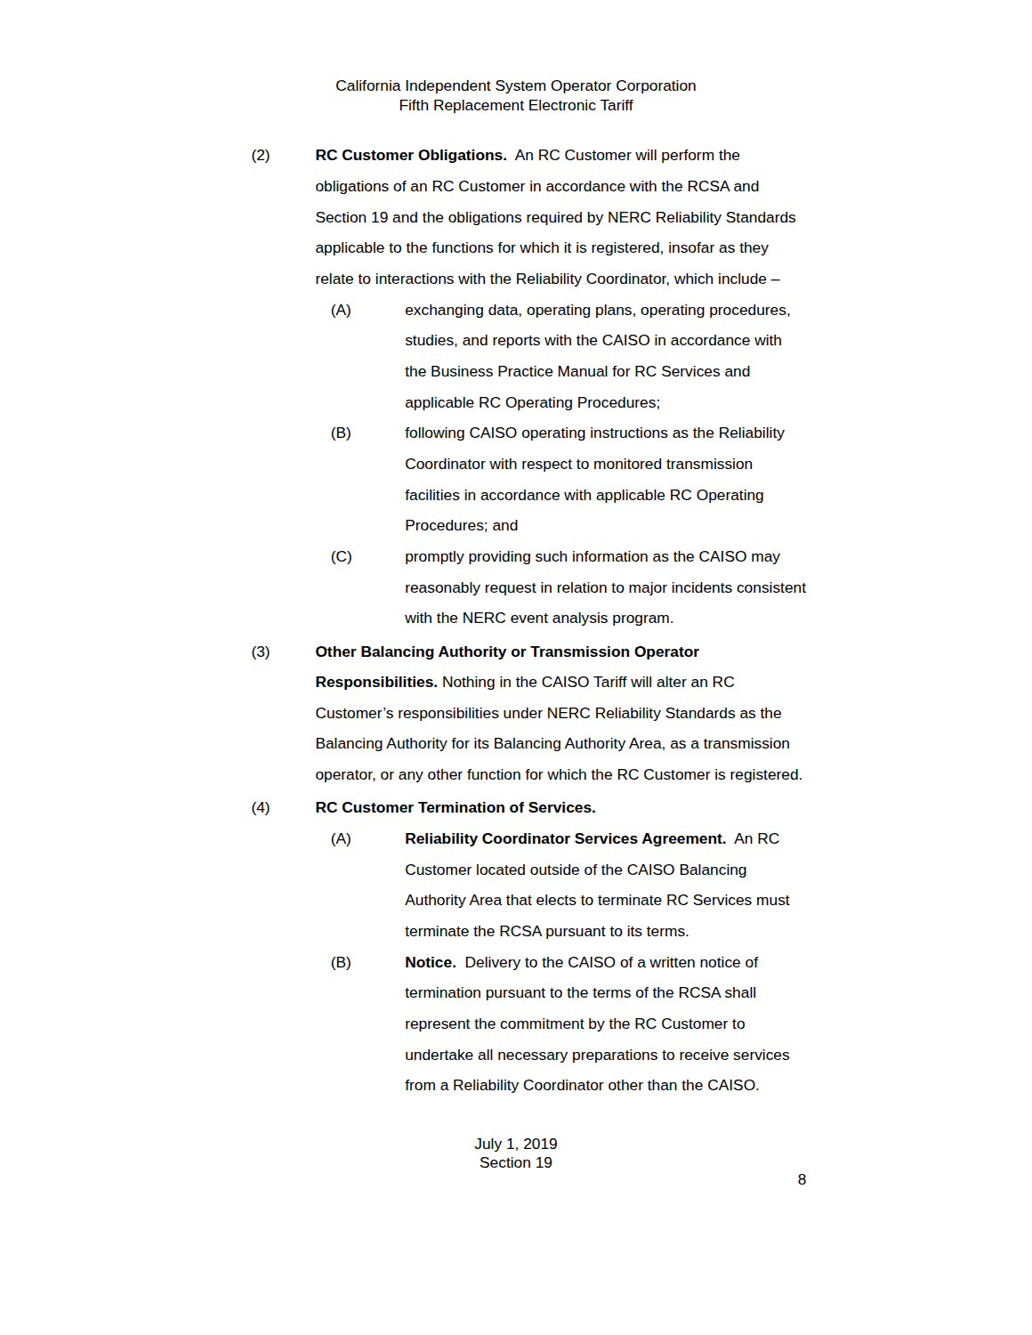California Independent System Operator Corporation
Fifth Replacement Electronic Tariff
(2)
RC Customer Obligations. An RC Customer will perform the obligations of an RC Customer in accordance with the RCSA and Section 19 and the obligations required by NERC Reliability Standards applicable to the functions for which it is registered, insofar as they relate to interactions with the Reliability Coordinator, which include –
(A)
exchanging data, operating plans, operating procedures, studies, and reports with the CAISO in accordance with the Business Practice Manual for RC Services and applicable RC Operating Procedures;
(B)
following CAISO operating instructions as the Reliability Coordinator with respect to monitored transmission facilities in accordance with applicable RC Operating Procedures; and
(C)
promptly providing such information as the CAISO may reasonably request in relation to major incidents consistent with the NERC event analysis program.
(3)
Other Balancing Authority or Transmission Operator Responsibilities. Nothing in the CAISO Tariff will alter an RC Customer’s responsibilities under NERC Reliability Standards as the Balancing Authority for its Balancing Authority Area, as a transmission operator, or any other function for which the RC Customer is registered.
(4)
RC Customer Termination of Services.
(A)
Reliability Coordinator Services Agreement. An RC Customer located outside of the CAISO Balancing Authority Area that elects to terminate RC Services must terminate the RCSA pursuant to its terms.
(B)
Notice. Delivery to the CAISO of a written notice of termination pursuant to the terms of the RCSA shall represent the commitment by the RC Customer to undertake all necessary preparations to receive services from a Reliability Coordinator other than the CAISO.
July 1, 2019
Section 19
8